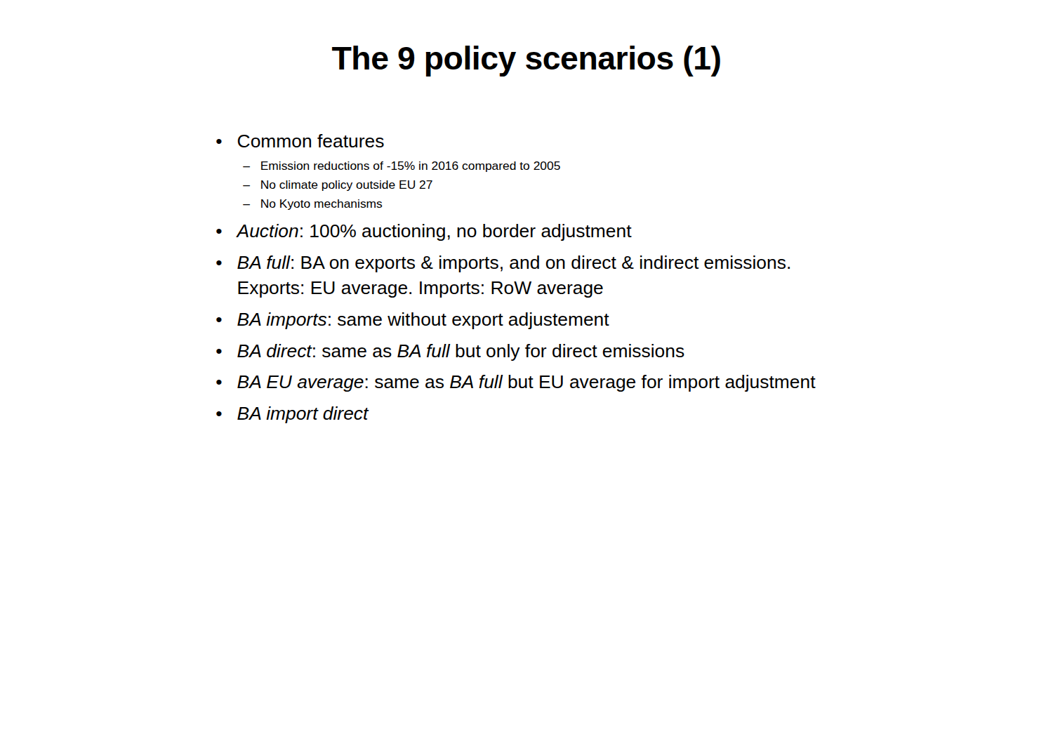The 9 policy scenarios (1)
Common features
Emission reductions of -15% in 2016 compared to 2005
No climate policy outside EU 27
No Kyoto mechanisms
Auction: 100% auctioning, no border adjustment
BA full: BA on exports & imports, and on direct & indirect emissions. Exports: EU average. Imports: RoW average
BA imports: same without export adjustement
BA direct: same as BA full but only for direct emissions
BA EU average: same as BA full but EU average for import adjustment
BA import direct